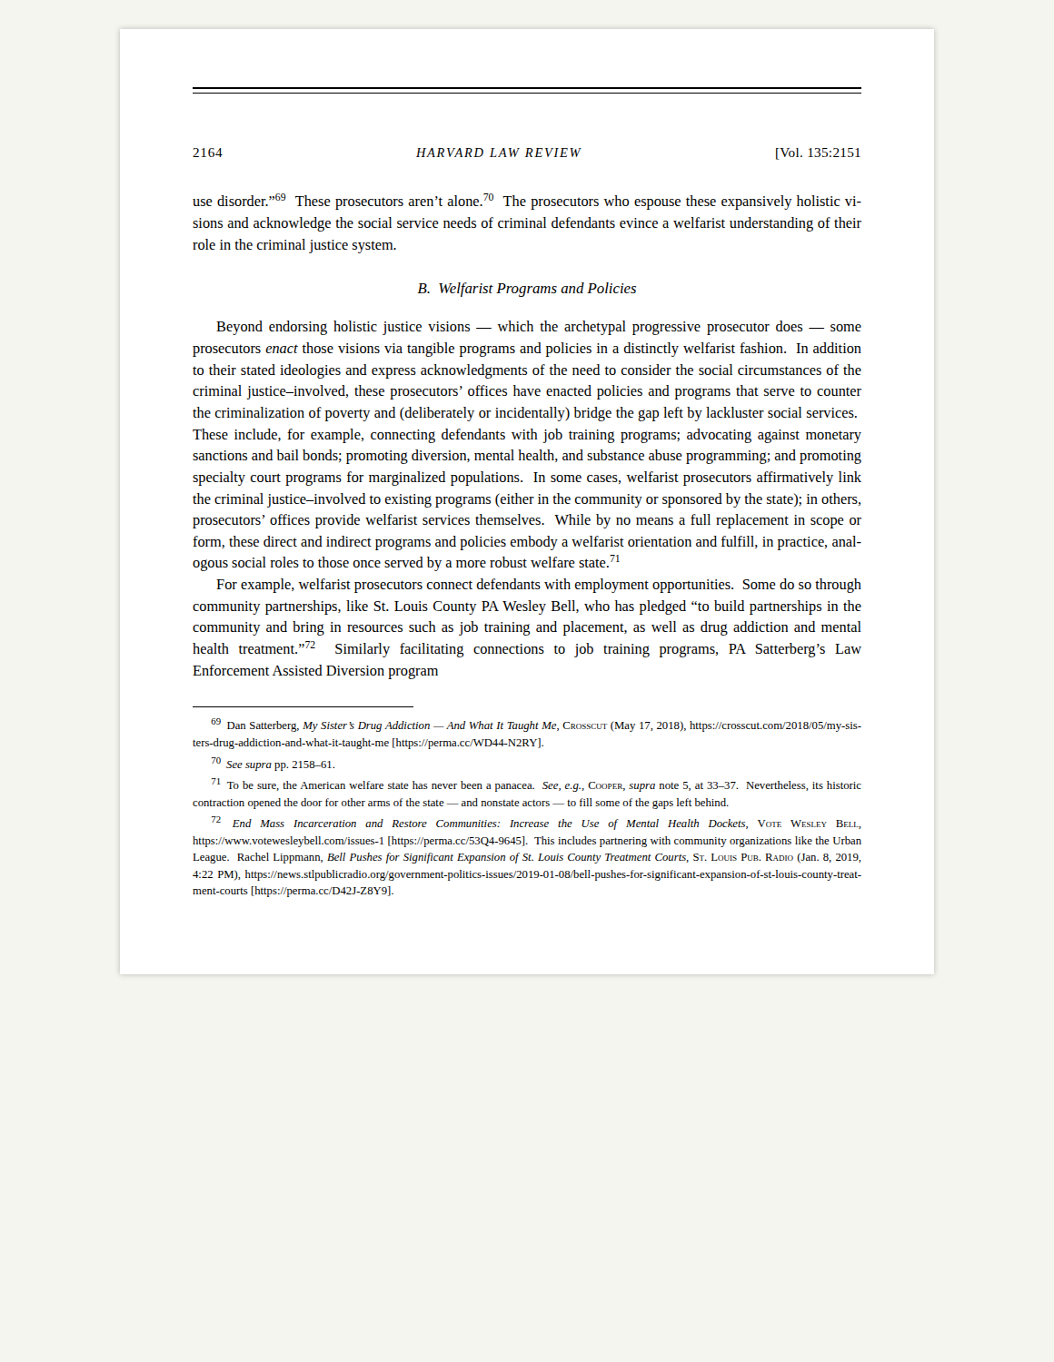2164 Harvard Law Review [Vol. 135:2151
use disorder.”69 These prosecutors aren’t alone.70 The prosecutors who espouse these expansively holistic visions and acknowledge the social service needs of criminal defendants evince a welfarist understanding of their role in the criminal justice system.
B. Welfarist Programs and Policies
Beyond endorsing holistic justice visions — which the archetypal progressive prosecutor does — some prosecutors enact those visions via tangible programs and policies in a distinctly welfarist fashion. In addition to their stated ideologies and express acknowledgments of the need to consider the social circumstances of the criminal justice–involved, these prosecutors’ offices have enacted policies and programs that serve to counter the criminalization of poverty and (deliberately or incidentally) bridge the gap left by lackluster social services. These include, for example, connecting defendants with job training programs; advocating against monetary sanctions and bail bonds; promoting diversion, mental health, and substance abuse programming; and promoting specialty court programs for marginalized populations. In some cases, welfarist prosecutors affirmatively link the criminal justice–involved to existing programs (either in the community or sponsored by the state); in others, prosecutors’ offices provide welfarist services themselves. While by no means a full replacement in scope or form, these direct and indirect programs and policies embody a welfarist orientation and fulfill, in practice, analogous social roles to those once served by a more robust welfare state.71
For example, welfarist prosecutors connect defendants with employment opportunities. Some do so through community partnerships, like St. Louis County PA Wesley Bell, who has pledged “to build partnerships in the community and bring in resources such as job training and placement, as well as drug addiction and mental health treatment.”72 Similarly facilitating connections to job training programs, PA Satterberg’s Law Enforcement Assisted Diversion program
69 Dan Satterberg, My Sister’s Drug Addiction — And What It Taught Me, Crosscut (May 17, 2018), https://crosscut.com/2018/05/my-sisters-drug-addiction-and-what-it-taught-me [https://perma.cc/WD44-N2RY].
70 See supra pp. 2158–61.
71 To be sure, the American welfare state has never been a panacea. See, e.g., Cooper, supra note 5, at 33–37. Nevertheless, its historic contraction opened the door for other arms of the state — and nonstate actors — to fill some of the gaps left behind.
72 End Mass Incarceration and Restore Communities: Increase the Use of Mental Health Dockets, Vote Wesley Bell, https://www.votewesleybell.com/issues-1 [https://perma.cc/53Q4-9645]. This includes partnering with community organizations like the Urban League. Rachel Lippmann, Bell Pushes for Significant Expansion of St. Louis County Treatment Courts, St. Louis Pub. Radio (Jan. 8, 2019, 4:22 PM), https://news.stlpublicradio.org/government-politics-issues/2019-01-08/bell-pushes-for-significant-expansion-of-st-louis-county-treatment-courts [https://perma.cc/D42J-Z8Y9].